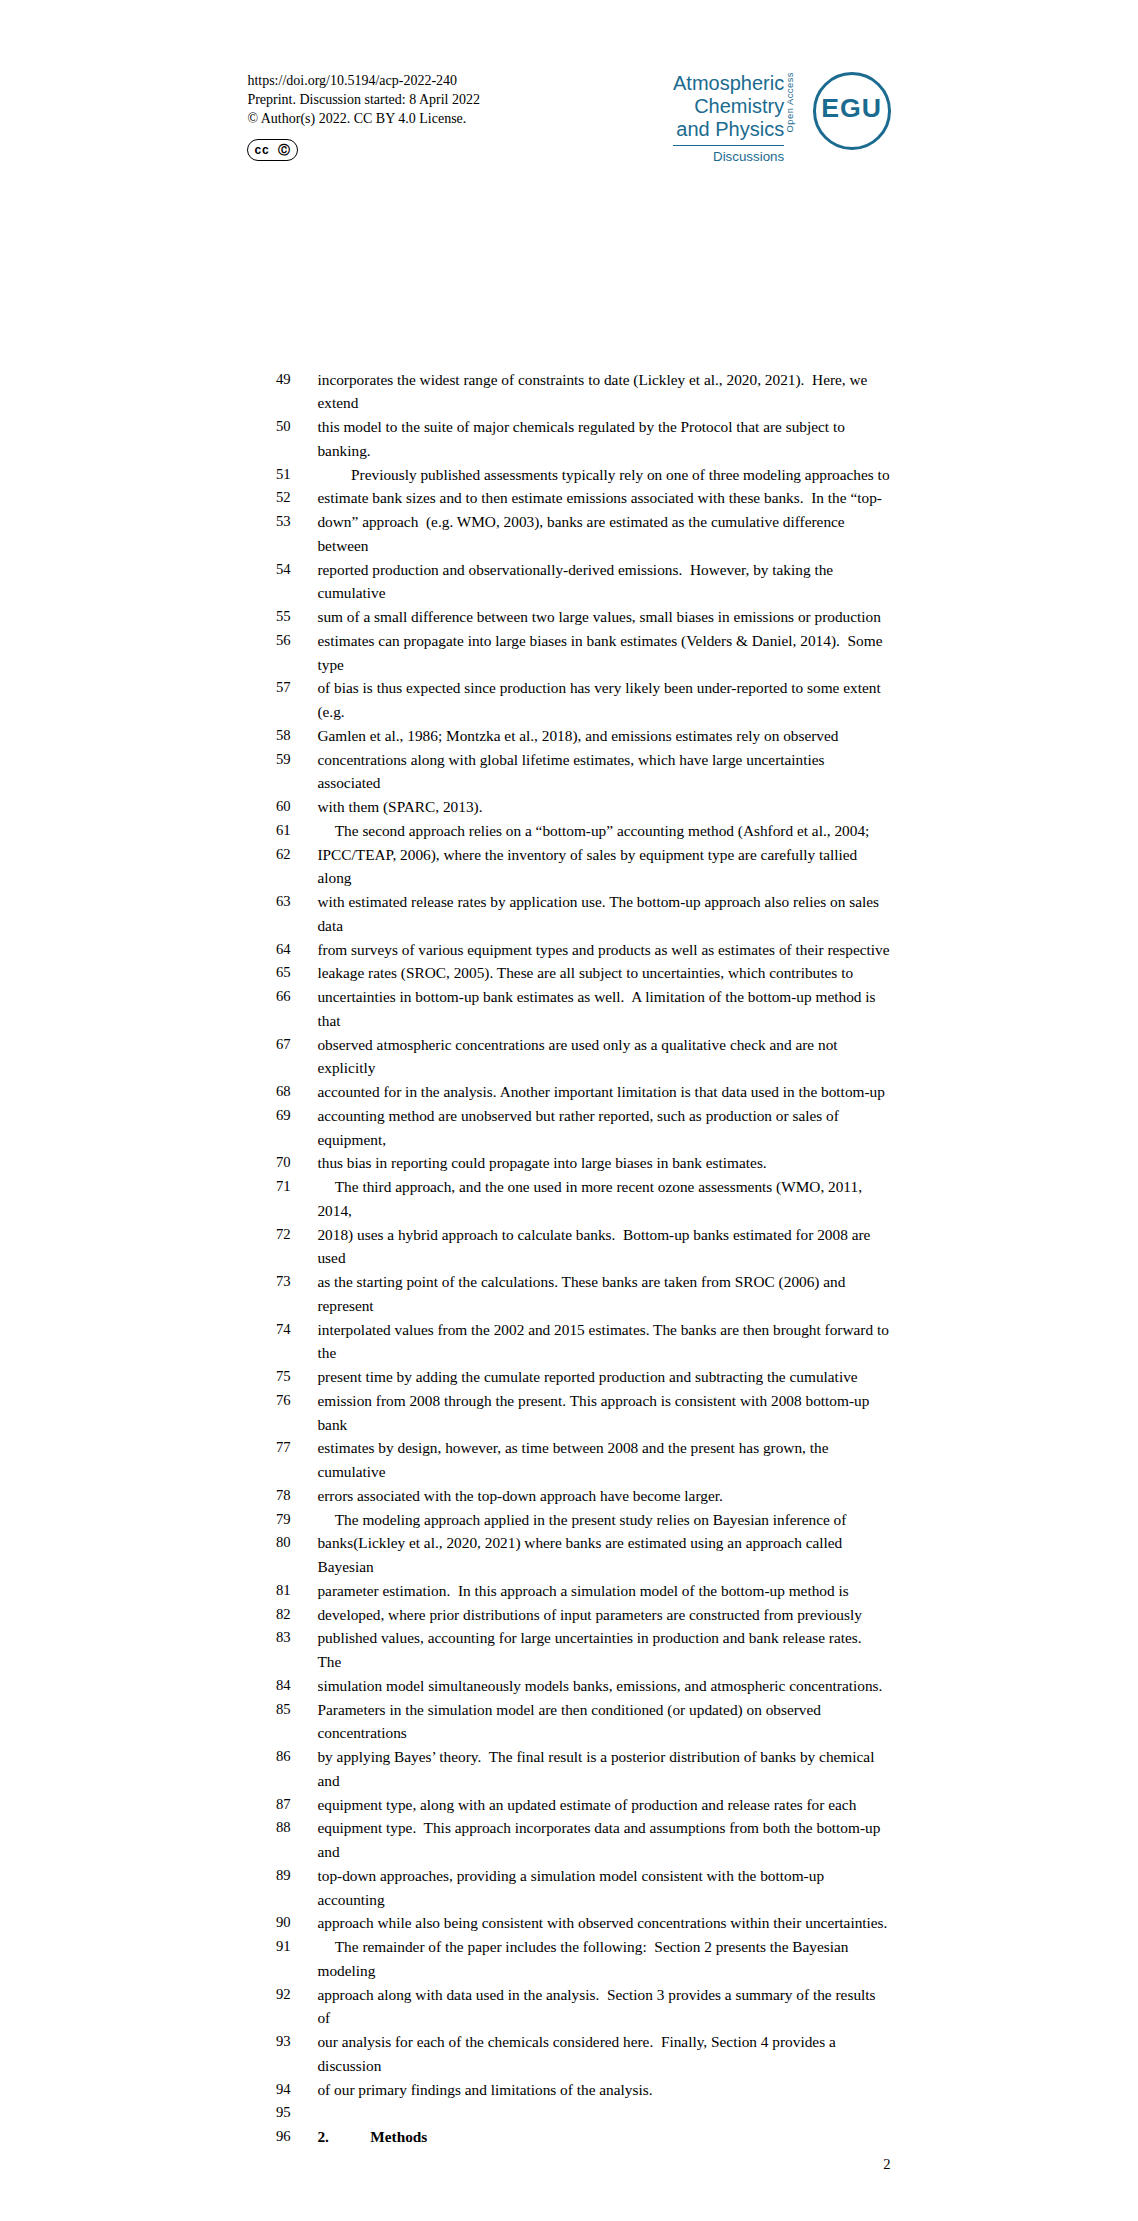https://doi.org/10.5194/acp-2022-240
Preprint. Discussion started: 8 April 2022
© Author(s) 2022. CC BY 4.0 License.
cc Ⓒ
Atmospheric Chemistry and Physics
Discussions
Open Access EGU
49
incorporates the widest range of constraints to date (Lickley et al., 2020, 2021). Here, we extend
50
this model to the suite of major chemicals regulated by the Protocol that are subject to banking.
51
Previously published assessments typically rely on one of three modeling approaches to
52
estimate bank sizes and to then estimate emissions associated with these banks. In the “top-
53
down” approach (e.g. WMO, 2003), banks are estimated as the cumulative difference between
54
reported production and observationally-derived emissions. However, by taking the cumulative
55
sum of a small difference between two large values, small biases in emissions or production
56
estimates can propagate into large biases in bank estimates (Velders & Daniel, 2014). Some type
57
of bias is thus expected since production has very likely been under-reported to some extent (e.g.
58
Gamlen et al., 1986; Montzka et al., 2018), and emissions estimates rely on observed
59
concentrations along with global lifetime estimates, which have large uncertainties associated
60
with them (SPARC, 2013).
61
The second approach relies on a “bottom-up” accounting method (Ashford et al., 2004;
62
IPCC/TEAP, 2006), where the inventory of sales by equipment type are carefully tallied along
63
with estimated release rates by application use. The bottom-up approach also relies on sales data
64
from surveys of various equipment types and products as well as estimates of their respective
65
leakage rates (SROC, 2005). These are all subject to uncertainties, which contributes to
66
uncertainties in bottom-up bank estimates as well. A limitation of the bottom-up method is that
67
observed atmospheric concentrations are used only as a qualitative check and are not explicitly
68
accounted for in the analysis. Another important limitation is that data used in the bottom-up
69
accounting method are unobserved but rather reported, such as production or sales of equipment,
70
thus bias in reporting could propagate into large biases in bank estimates.
71
The third approach, and the one used in more recent ozone assessments (WMO, 2011, 2014,
72
2018) uses a hybrid approach to calculate banks. Bottom-up banks estimated for 2008 are used
73
as the starting point of the calculations. These banks are taken from SROC (2006) and represent
74
interpolated values from the 2002 and 2015 estimates. The banks are then brought forward to the
75
present time by adding the cumulate reported production and subtracting the cumulative
76
emission from 2008 through the present. This approach is consistent with 2008 bottom-up bank
77
estimates by design, however, as time between 2008 and the present has grown, the cumulative
78
errors associated with the top-down approach have become larger.
79
The modeling approach applied in the present study relies on Bayesian inference of
80
banks(Lickley et al., 2020, 2021) where banks are estimated using an approach called Bayesian
81
parameter estimation. In this approach a simulation model of the bottom-up method is
82
developed, where prior distributions of input parameters are constructed from previously
83
published values, accounting for large uncertainties in production and bank release rates. The
84
simulation model simultaneously models banks, emissions, and atmospheric concentrations.
85
Parameters in the simulation model are then conditioned (or updated) on observed concentrations
86
by applying Bayes’ theory. The final result is a posterior distribution of banks by chemical and
87
equipment type, along with an updated estimate of production and release rates for each
88
equipment type. This approach incorporates data and assumptions from both the bottom-up and
89
top-down approaches, providing a simulation model consistent with the bottom-up accounting
90
approach while also being consistent with observed concentrations within their uncertainties.
91
The remainder of the paper includes the following: Section 2 presents the Bayesian modeling
92
approach along with data used in the analysis. Section 3 provides a summary of the results of
93
our analysis for each of the chemicals considered here. Finally, Section 4 provides a discussion
94
of our primary findings and limitations of the analysis.
95
96
2. Methods
2